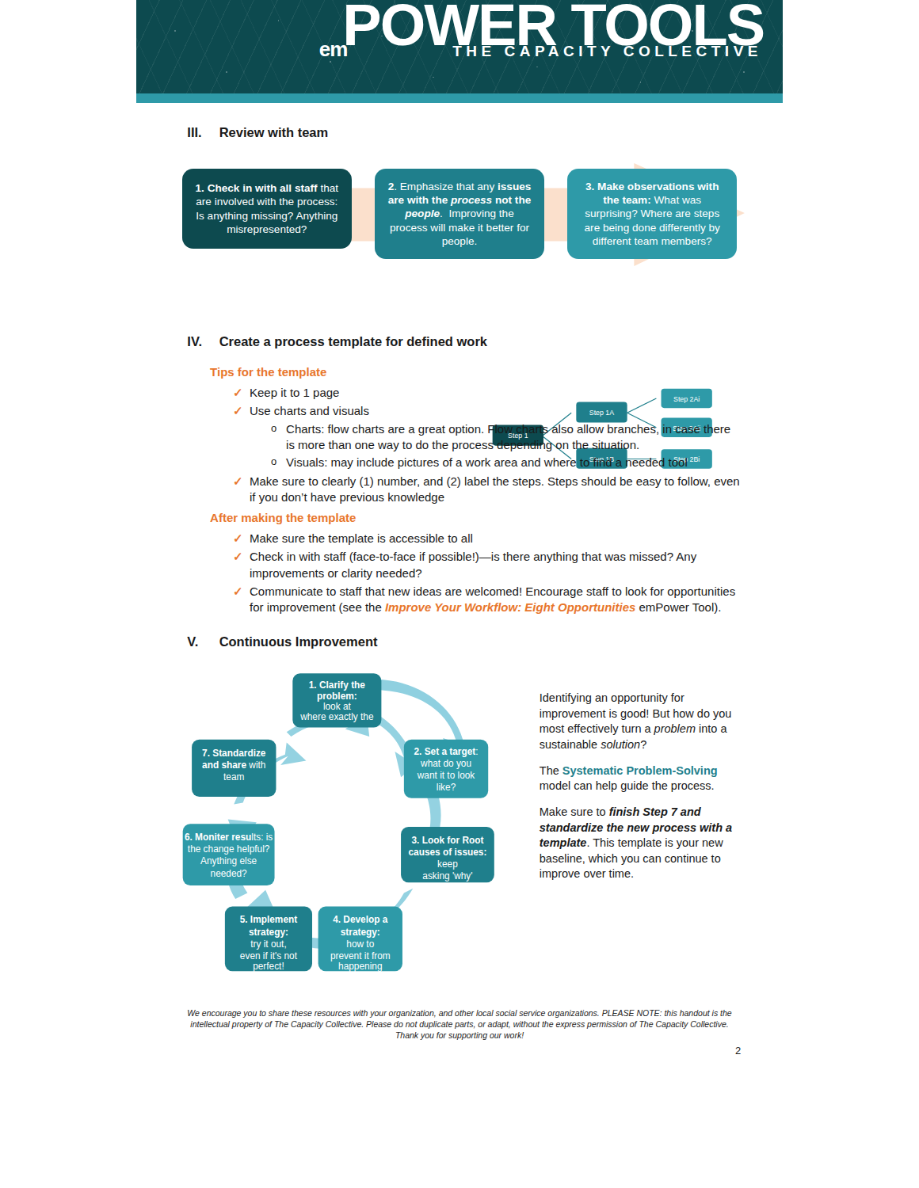em POWER TOOLS THE CAPACITY COLLECTIVE
III. Review with team
1. Check in with all staff that are involved with the process: Is anything missing? Anything misrepresented?
2. Emphasize that any issues are with the process not the people. Improving the process will make it better for people.
3. Make observations with the team: What was surprising? Where are steps are being done differently by different team members?
IV. Create a process template for defined work
Tips for the template
Step 1 Step 1A Step 1B Step 2Ai Step 2Aii Step 2Bi
Keep it to 1 page
Use charts and visuals
Charts: flow charts are a great option. Flow charts also allow branches, in case there is more than one way to do the process depending on the situation.
Visuals: may include pictures of a work area and where to find a needed tool
Make sure to clearly (1) number, and (2) label the steps. Steps should be easy to follow, even if you don’t have previous knowledge
After making the template
Make sure the template is accessible to all
Check in with staff (face-to-face if possible!)—is there anything that was missed? Any improvements or clarity needed?
Communicate to staff that new ideas are welcomed! Encourage staff to look for opportunities for improvement (see the Improve Your Workflow: Eight Opportunities emPower Tool).
V. Continuous Improvement
1. Clarify the problem: look at where exactly the x 2. Set a target: what do you want it to look like? 3. Look for Root causes of issues: keep asking 'why' 4. Develop a strategy: how to prevent it from happening 5. Implement strategy: try it out, even if it's not perfect! 6. Moniter results: is the change helpful? Anything else needed? 7. Standardize and share with team
Identifying an opportunity for improvement is good! But how do you most effectively turn a problem into a sustainable solution?
The Systematic Problem-Solving model can help guide the process.
Make sure to finish Step 7 and standardize the new process with a template. This template is your new baseline, which you can continue to improve over time.
We encourage you to share these resources with your organization, and other local social service organizations. PLEASE NOTE: this handout is the intellectual property of The Capacity Collective. Please do not duplicate parts, or adapt, without the express permission of The Capacity Collective.
Thank you for supporting our work!
2